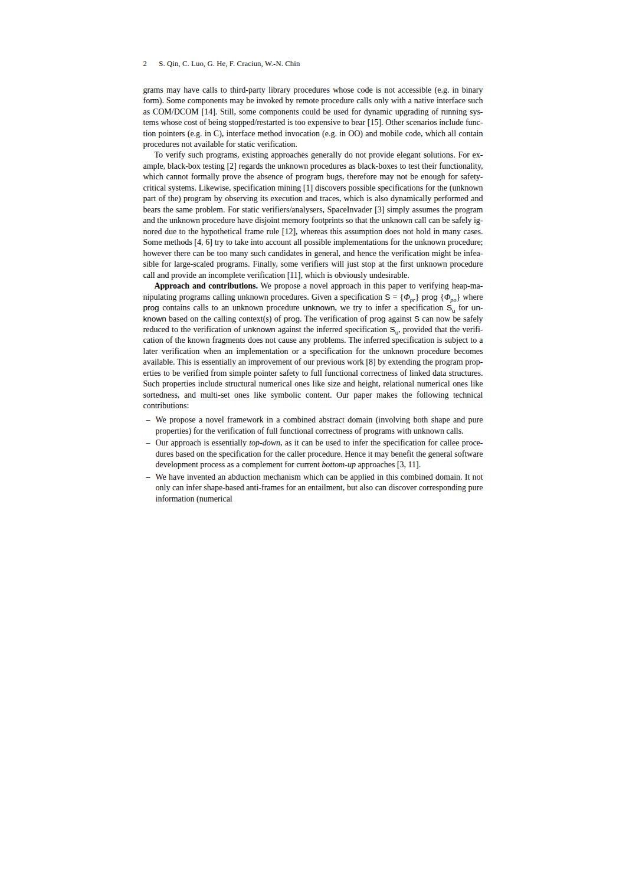2 S. Qin, C. Luo, G. He, F. Craciun, W.-N. Chin
grams may have calls to third-party library procedures whose code is not accessible (e.g. in binary form). Some components may be invoked by remote procedure calls only with a native interface such as COM/DCOM [14]. Still, some components could be used for dynamic upgrading of running systems whose cost of being stopped/restarted is too expensive to bear [15]. Other scenarios include function pointers (e.g. in C), interface method invocation (e.g. in OO) and mobile code, which all contain procedures not available for static verification.
To verify such programs, existing approaches generally do not provide elegant solutions. For example, black-box testing [2] regards the unknown procedures as black-boxes to test their functionality, which cannot formally prove the absence of program bugs, therefore may not be enough for safety-critical systems. Likewise, specification mining [1] discovers possible specifications for the (unknown part of the) program by observing its execution and traces, which is also dynamically performed and bears the same problem. For static verifiers/analysers, SpaceInvader [3] simply assumes the program and the unknown procedure have disjoint memory footprints so that the unknown call can be safely ignored due to the hypothetical frame rule [12], whereas this assumption does not hold in many cases. Some methods [4, 6] try to take into account all possible implementations for the unknown procedure; however there can be too many such candidates in general, and hence the verification might be infeasible for large-scaled programs. Finally, some verifiers will just stop at the first unknown procedure call and provide an incomplete verification [11], which is obviously undesirable.
Approach and contributions. We propose a novel approach in this paper to verifying heap-manipulating programs calling unknown procedures. Given a specification S = {Φpr} prog {Φpo} where prog contains calls to an unknown procedure unknown, we try to infer a specification Su for unknown based on the calling context(s) of prog. The verification of prog against S can now be safely reduced to the verification of unknown against the inferred specification Su, provided that the verification of the known fragments does not cause any problems. The inferred specification is subject to a later verification when an implementation or a specification for the unknown procedure becomes available. This is essentially an improvement of our previous work [8] by extending the program properties to be verified from simple pointer safety to full functional correctness of linked data structures. Such properties include structural numerical ones like size and height, relational numerical ones like sortedness, and multi-set ones like symbolic content. Our paper makes the following technical contributions:
We propose a novel framework in a combined abstract domain (involving both shape and pure properties) for the verification of full functional correctness of programs with unknown calls.
Our approach is essentially top-down, as it can be used to infer the specification for callee procedures based on the specification for the caller procedure. Hence it may benefit the general software development process as a complement for current bottom-up approaches [3, 11].
We have invented an abduction mechanism which can be applied in this combined domain. It not only can infer shape-based anti-frames for an entailment, but also can discover corresponding pure information (numerical